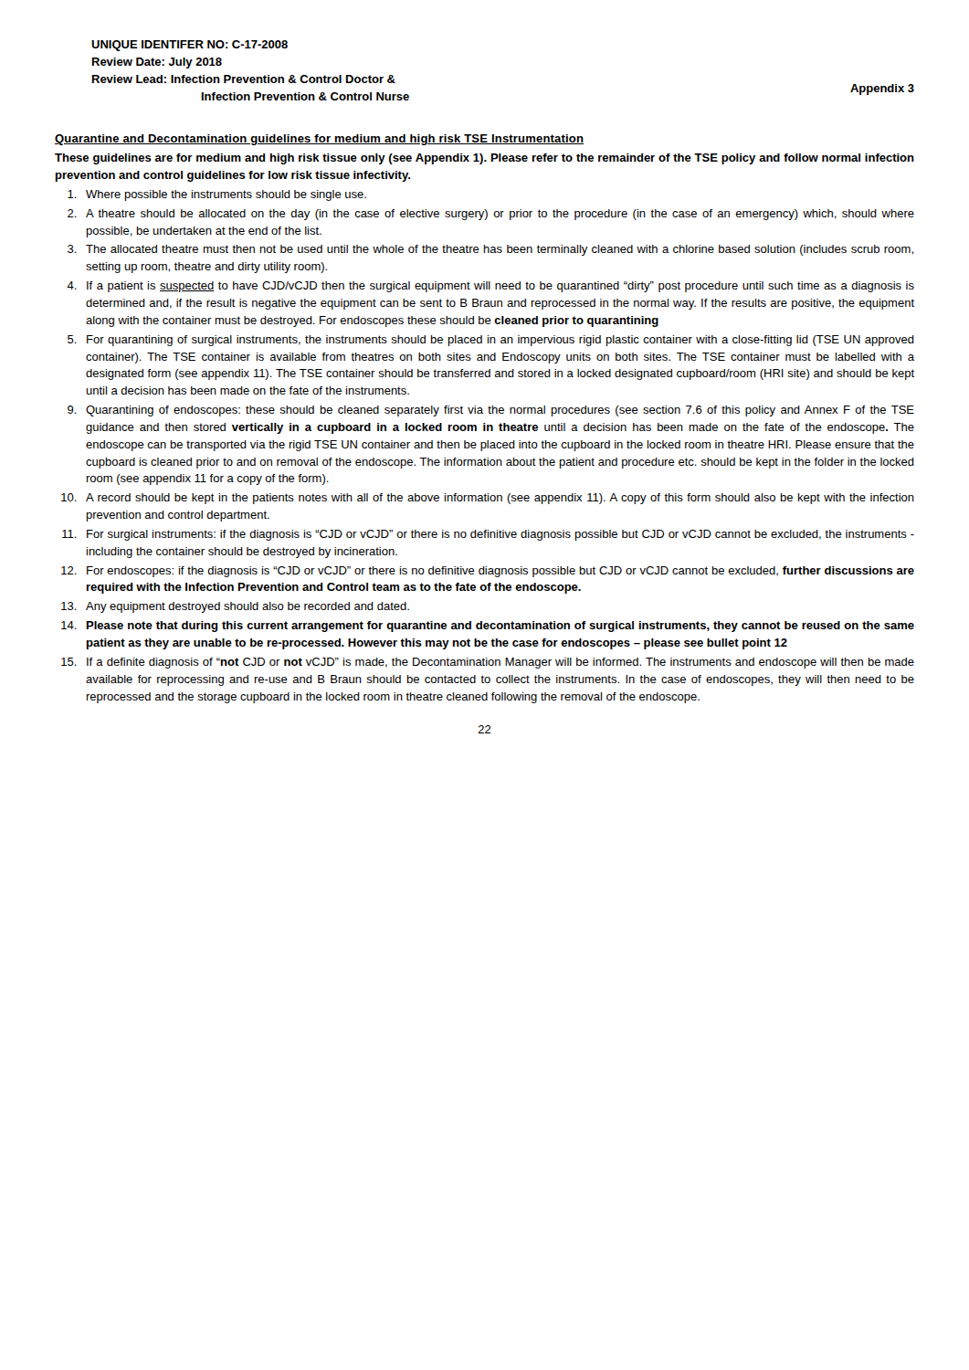UNIQUE IDENTIFER NO: C-17-2008
Review Date: July 2018
Review Lead: Infection Prevention & Control Doctor &
Infection Prevention & Control Nurse
Appendix 3
Quarantine and Decontamination guidelines for medium and high risk TSE Instrumentation
These guidelines are for medium and high risk tissue only (see Appendix 1). Please refer to the remainder of the TSE policy and follow normal infection prevention and control guidelines for low risk tissue infectivity.
Where possible the instruments should be single use.
A theatre should be allocated on the day (in the case of elective surgery) or prior to the procedure (in the case of an emergency) which, should where possible, be undertaken at the end of the list.
The allocated theatre must then not be used until the whole of the theatre has been terminally cleaned with a chlorine based solution (includes scrub room, setting up room, theatre and dirty utility room).
If a patient is suspected to have CJD/vCJD then the surgical equipment will need to be quarantined “dirty” post procedure until such time as a diagnosis is determined and, if the result is negative the equipment can be sent to B Braun and reprocessed in the normal way. If the results are positive, the equipment along with the container must be destroyed. For endoscopes these should be cleaned prior to quarantining
For quarantining of surgical instruments, the instruments should be placed in an impervious rigid plastic container with a close-fitting lid (TSE UN approved container). The TSE container is available from theatres on both sites and Endoscopy units on both sites. The TSE container must be labelled with a designated form (see appendix 11). The TSE container should be transferred and stored in a locked designated cupboard/room (HRI site) and should be kept until a decision has been made on the fate of the instruments.
Quarantining of endoscopes: these should be cleaned separately first via the normal procedures (see section 7.6 of this policy and Annex F of the TSE guidance and then stored vertically in a cupboard in a locked room in theatre until a decision has been made on the fate of the endoscope. The endoscope can be transported via the rigid TSE UN container and then be placed into the cupboard in the locked room in theatre HRI. Please ensure that the cupboard is cleaned prior to and on removal of the endoscope. The information about the patient and procedure etc. should be kept in the folder in the locked room (see appendix 11 for a copy of the form).
A record should be kept in the patients notes with all of the above information (see appendix 11). A copy of this form should also be kept with the infection prevention and control department.
For surgical instruments: if the diagnosis is “CJD or vCJD” or there is no definitive diagnosis possible but CJD or vCJD cannot be excluded, the instruments - including the container should be destroyed by incineration.
For endoscopes: if the diagnosis is “CJD or vCJD” or there is no definitive diagnosis possible but CJD or vCJD cannot be excluded, further discussions are required with the Infection Prevention and Control team as to the fate of the endoscope.
Any equipment destroyed should also be recorded and dated.
Please note that during this current arrangement for quarantine and decontamination of surgical instruments, they cannot be reused on the same patient as they are unable to be re-processed. However this may not be the case for endoscopes – please see bullet point 12
If a definite diagnosis of “not CJD or not vCJD” is made, the Decontamination Manager will be informed. The instruments and endoscope will then be made available for reprocessing and re-use and B Braun should be contacted to collect the instruments. In the case of endoscopes, they will then need to be reprocessed and the storage cupboard in the locked room in theatre cleaned following the removal of the endoscope.
22